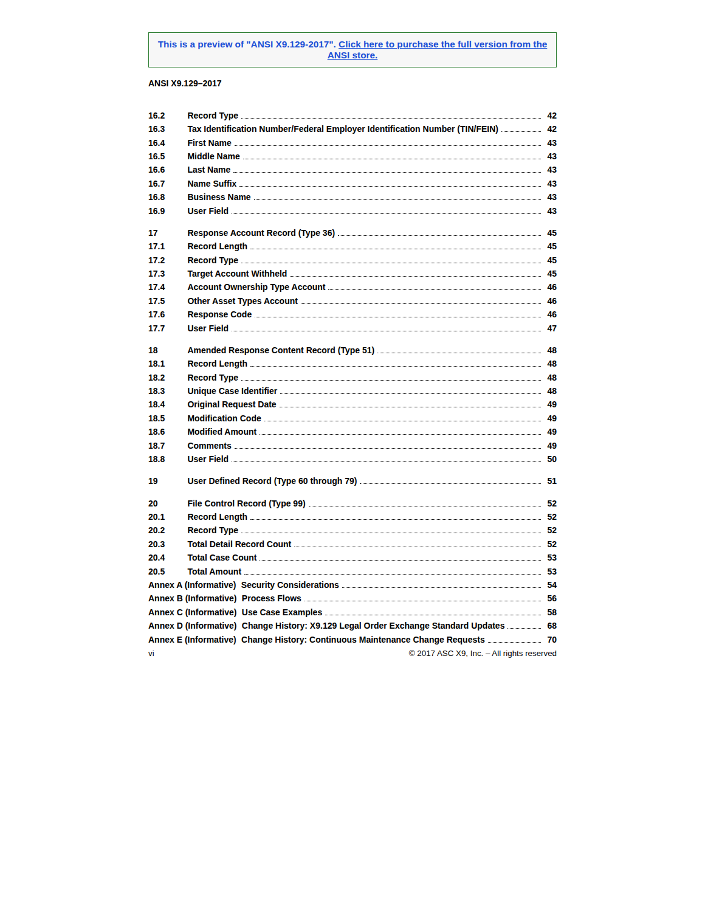This is a preview of "ANSI X9.129-2017". Click here to purchase the full version from the ANSI store.
ANSI X9.129–2017
16.2 Record Type 42
16.3 Tax Identification Number/Federal Employer Identification Number (TIN/FEIN) 42
16.4 First Name 43
16.5 Middle Name 43
16.6 Last Name 43
16.7 Name Suffix 43
16.8 Business Name 43
16.9 User Field 43
17 Response Account Record (Type 36) 45
17.1 Record Length 45
17.2 Record Type 45
17.3 Target Account Withheld 45
17.4 Account Ownership Type Account 46
17.5 Other Asset Types Account 46
17.6 Response Code 46
17.7 User Field 47
18 Amended Response Content Record (Type 51) 48
18.1 Record Length 48
18.2 Record Type 48
18.3 Unique Case Identifier 48
18.4 Original Request Date 49
18.5 Modification Code 49
18.6 Modified Amount 49
18.7 Comments 49
18.8 User Field 50
19 User Defined Record (Type 60 through 79) 51
20 File Control Record (Type 99) 52
20.1 Record Length 52
20.2 Record Type 52
20.3 Total Detail Record Count 52
20.4 Total Case Count 53
20.5 Total Amount 53
Annex A (Informative) Security Considerations 54
Annex B (Informative) Process Flows 56
Annex C (Informative) Use Case Examples 58
Annex D (Informative) Change History: X9.129 Legal Order Exchange Standard Updates 68
Annex E (Informative) Change History: Continuous Maintenance Change Requests 70
vi © 2017 ASC X9, Inc. – All rights reserved